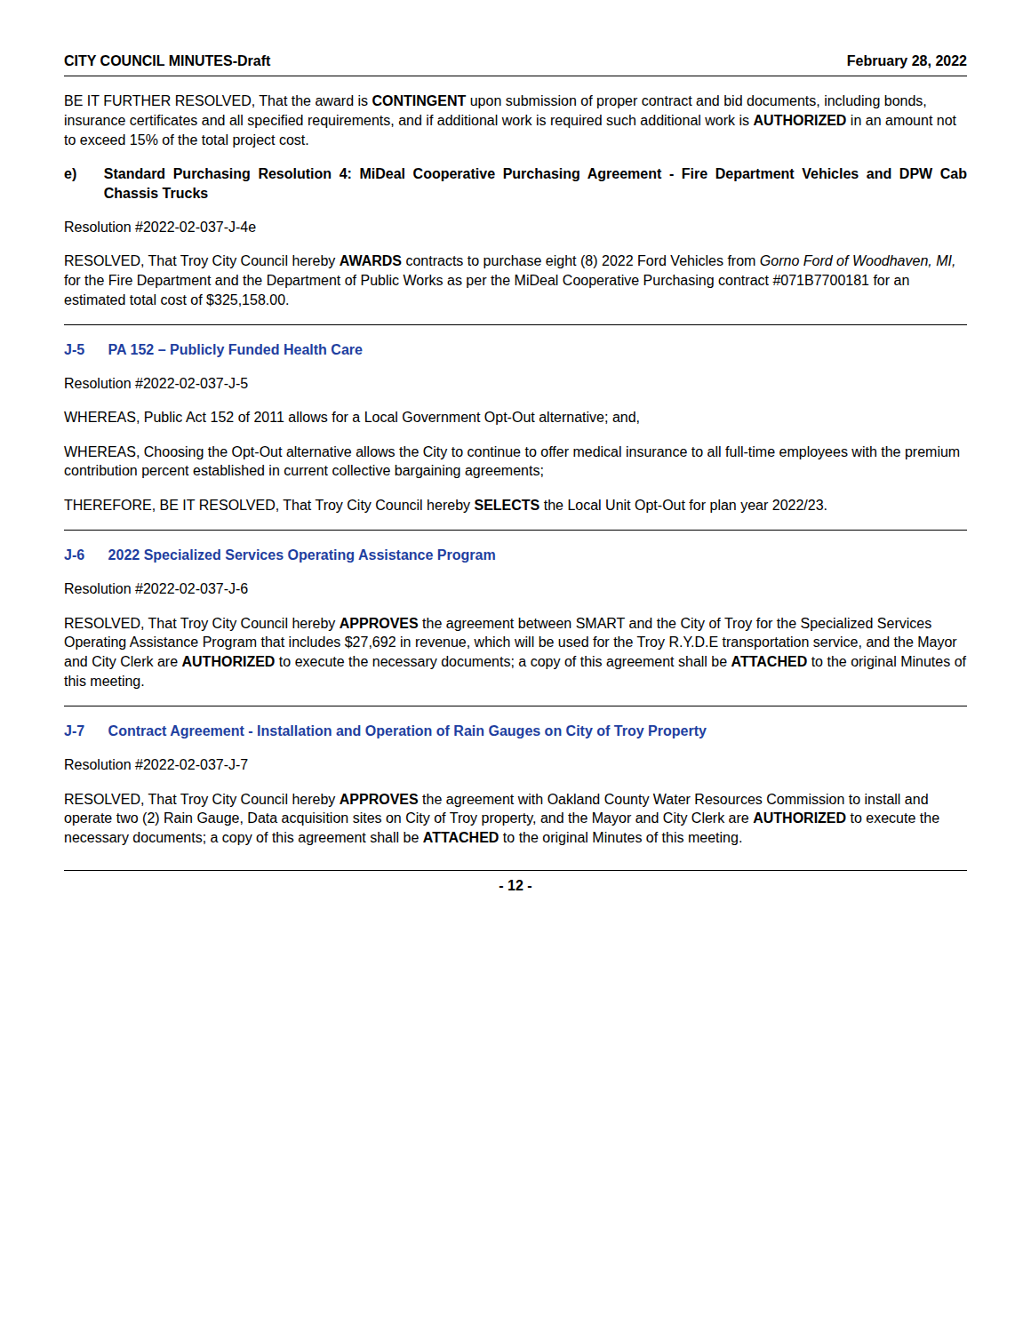CITY COUNCIL MINUTES-Draft February 28, 2022
BE IT FURTHER RESOLVED, That the award is CONTINGENT upon submission of proper contract and bid documents, including bonds, insurance certificates and all specified requirements, and if additional work is required such additional work is AUTHORIZED in an amount not to exceed 15% of the total project cost.
e) Standard Purchasing Resolution 4: MiDeal Cooperative Purchasing Agreement - Fire Department Vehicles and DPW Cab Chassis Trucks
Resolution #2022-02-037-J-4e
RESOLVED, That Troy City Council hereby AWARDS contracts to purchase eight (8) 2022 Ford Vehicles from Gorno Ford of Woodhaven, MI, for the Fire Department and the Department of Public Works as per the MiDeal Cooperative Purchasing contract #071B7700181 for an estimated total cost of $325,158.00.
J-5 PA 152 – Publicly Funded Health Care
Resolution #2022-02-037-J-5
WHEREAS, Public Act 152 of 2011 allows for a Local Government Opt-Out alternative; and,
WHEREAS, Choosing the Opt-Out alternative allows the City to continue to offer medical insurance to all full-time employees with the premium contribution percent established in current collective bargaining agreements;
THEREFORE, BE IT RESOLVED, That Troy City Council hereby SELECTS the Local Unit Opt-Out for plan year 2022/23.
J-6 2022 Specialized Services Operating Assistance Program
Resolution #2022-02-037-J-6
RESOLVED, That Troy City Council hereby APPROVES the agreement between SMART and the City of Troy for the Specialized Services Operating Assistance Program that includes $27,692 in revenue, which will be used for the Troy R.Y.D.E transportation service, and the Mayor and City Clerk are AUTHORIZED to execute the necessary documents; a copy of this agreement shall be ATTACHED to the original Minutes of this meeting.
J-7 Contract Agreement - Installation and Operation of Rain Gauges on City of Troy Property
Resolution #2022-02-037-J-7
RESOLVED, That Troy City Council hereby APPROVES the agreement with Oakland County Water Resources Commission to install and operate two (2) Rain Gauge, Data acquisition sites on City of Troy property, and the Mayor and City Clerk are AUTHORIZED to execute the necessary documents; a copy of this agreement shall be ATTACHED to the original Minutes of this meeting.
- 12 -